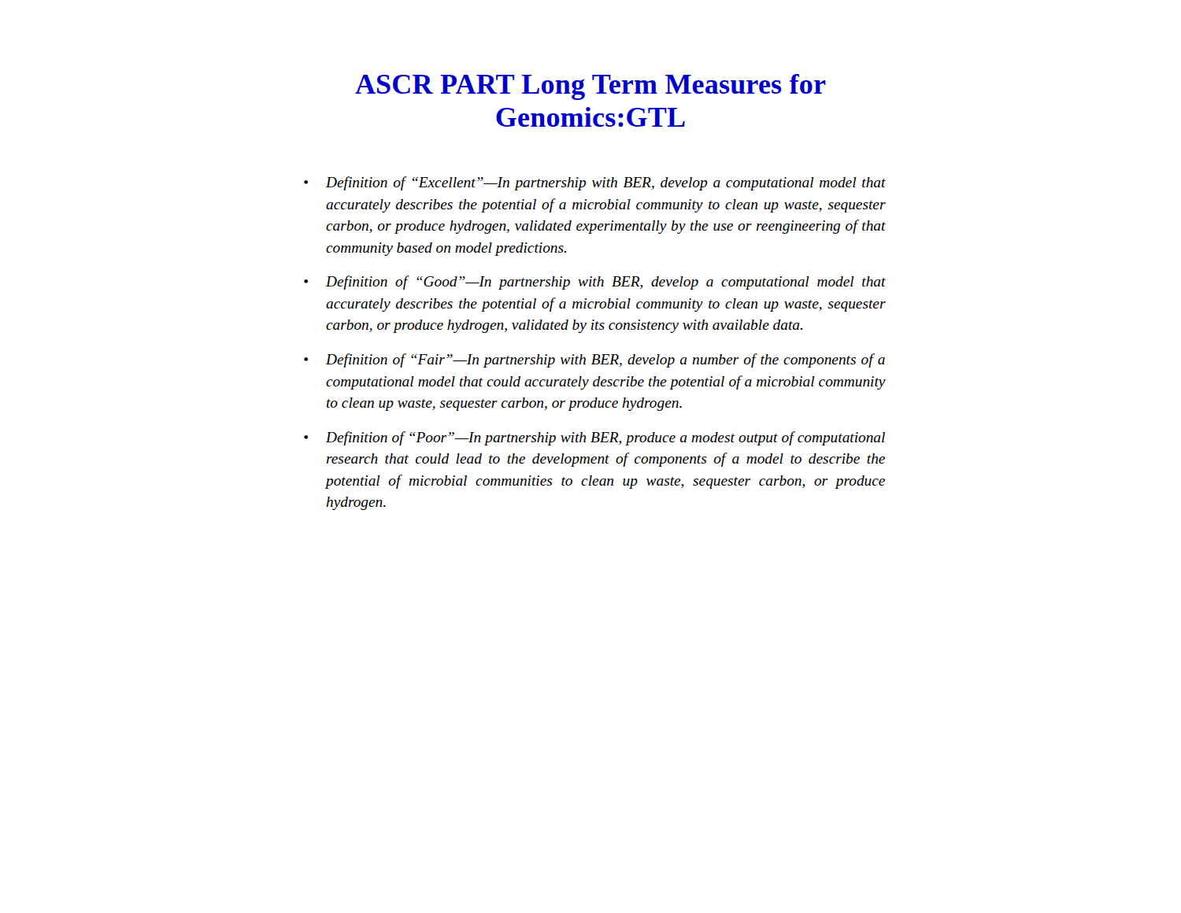ASCR PART Long Term Measures for Genomics:GTL
Definition of “Excellent”—In partnership with BER, develop a computational model that accurately describes the potential of a microbial community to clean up waste, sequester carbon, or produce hydrogen, validated experimentally by the use or reengineering of that community based on model predictions.
Definition of “Good”—In partnership with BER, develop a computational model that accurately describes the potential of a microbial community to clean up waste, sequester carbon, or produce hydrogen, validated by its consistency with available data.
Definition of “Fair”—In partnership with BER, develop a number of the components of a computational model that could accurately describe the potential of a microbial community to clean up waste, sequester carbon, or produce hydrogen.
Definition of “Poor”—In partnership with BER, produce a modest output of computational research that could lead to the development of components of a model to describe the potential of microbial communities to clean up waste, sequester carbon, or produce hydrogen.